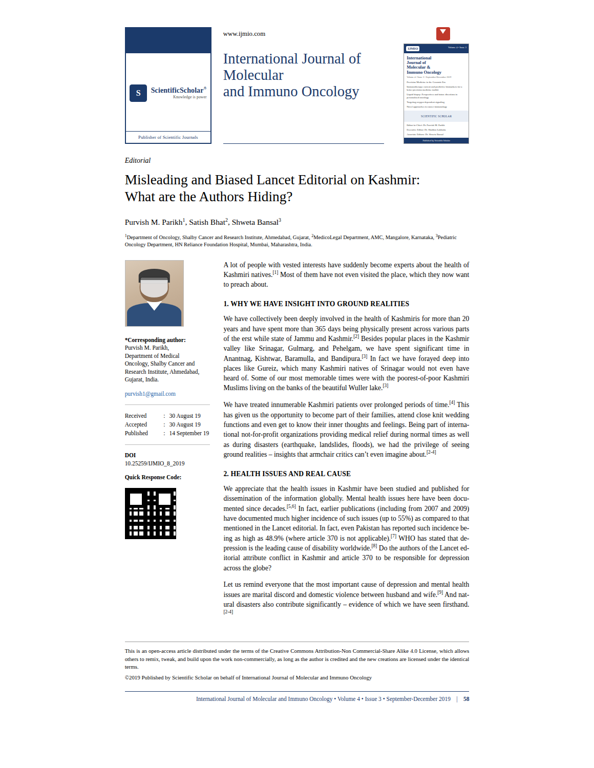S
ScientificScholar®
Knowledge is power
Publisher of Scientific Journals
www.ijmio.com
International Journal of Molecular
and Immuno Oncology
IJMIO Volume 4 • Issue 3
International
Journal of
Molecular &
Immuno Oncology
Volume 4 • Issue 3 • September-December 2019
Precision Medicine in the Genomic Era
Immunotherapy: current and predictive biomarkers for a better precision medicine toolkit
Liquid biopsy: Perspectives and future directions in personalized oncology
Targeting oxygen-dependent signaling
Novel approaches in cancer immunology
SCIENTIFIC SCHOLAR
Editor-in-Chief: Dr. Purvish M. Parikh
Executive Editor: Dr. Shubhra Lakhotia
Associate Editors: Dr. Shweta Bansal
Published by Scientific Scholar
Editorial
Misleading and Biased Lancet Editorial on Kashmir:
What are the Authors Hiding?
Purvish M. Parikh1, Satish Bhat2, Shweta Bansal3
1Department of Oncology, Shalby Cancer and Research Institute, Ahmedabad, Gujarat, 2MedicoLegal Department, AMC, Mangalore, Karnataka, 3Pediatric Oncology Department, HN Reliance Foundation Hospital, Mumbai, Maharashtra, India.
*Corresponding author:
Purvish M. Parikh,
Department of Medical
Oncology, Shalby Cancer and
Research Institute, Ahmedabad,
Gujarat, India.
purvish1@gmail.com
Received: 30 August 19
Accepted: 30 August 19
Published: 14 September 19
DOI
10.25259/IJMIO_8_2019
Quick Response Code:
A lot of people with vested interests have suddenly become experts about the health of Kashmiri natives.[1] Most of them have not even visited the place, which they now want to preach about.
1. Why we have insight into ground realities
We have collectively been deeply involved in the health of Kashmiris for more than 20 years and have spent more than 365 days being physically present across various parts of the erst while state of Jammu and Kashmir.[2] Besides popular places in the Kashmir valley like Srinagar, Gulmarg, and Pehelgam, we have spent significant time in Anantnag, Kishtwar, Baramulla, and Bandipura.[3] In fact we have forayed deep into places like Gureiz, which many Kashmiri natives of Srinagar would not even have heard of. Some of our most memorable times were with the poorest-of-poor Kashmiri Muslims living on the banks of the beautiful Wuller lake.[3]
We have treated innumerable Kashmiri patients over prolonged periods of time.[4] This has given us the opportunity to become part of their families, attend close knit wedding functions and even get to know their inner thoughts and feelings. Being part of international not-for-profit organizations providing medical relief during normal times as well as during disasters (earthquake, landslides, floods), we had the privilege of seeing ground realities – insights that armchair critics can’t even imagine about.[2-4]
2. Health issues and real cause
We appreciate that the health issues in Kashmir have been studied and published for dissemination of the information globally. Mental health issues here have been documented since decades.[5,6] In fact, earlier publications (including from 2007 and 2009) have documented much higher incidence of such issues (up to 55%) as compared to that mentioned in the Lancet editorial. In fact, even Pakistan has reported such incidence being as high as 48.9% (where article 370 is not applicable).[7] WHO has stated that depression is the leading cause of disability worldwide.[8] Do the authors of the Lancet editorial attribute conflict in Kashmir and article 370 to be responsible for depression across the globe?
Let us remind everyone that the most important cause of depression and mental health issues are marital discord and domestic violence between husband and wife.[9] And natural disasters also contribute significantly – evidence of which we have seen firsthand.[2-4]
This is an open-access article distributed under the terms of the Creative Commons Attribution-Non Commercial-Share Alike 4.0 License, which allows others to remix, tweak, and build upon the work non-commercially, as long as the author is credited and the new creations are licensed under the identical terms.
©2019 Published by Scientific Scholar on behalf of International Journal of Molecular and Immuno Oncology
International Journal of Molecular and Immuno Oncology • Volume 4 • Issue 3 • September-December 2019 | 58